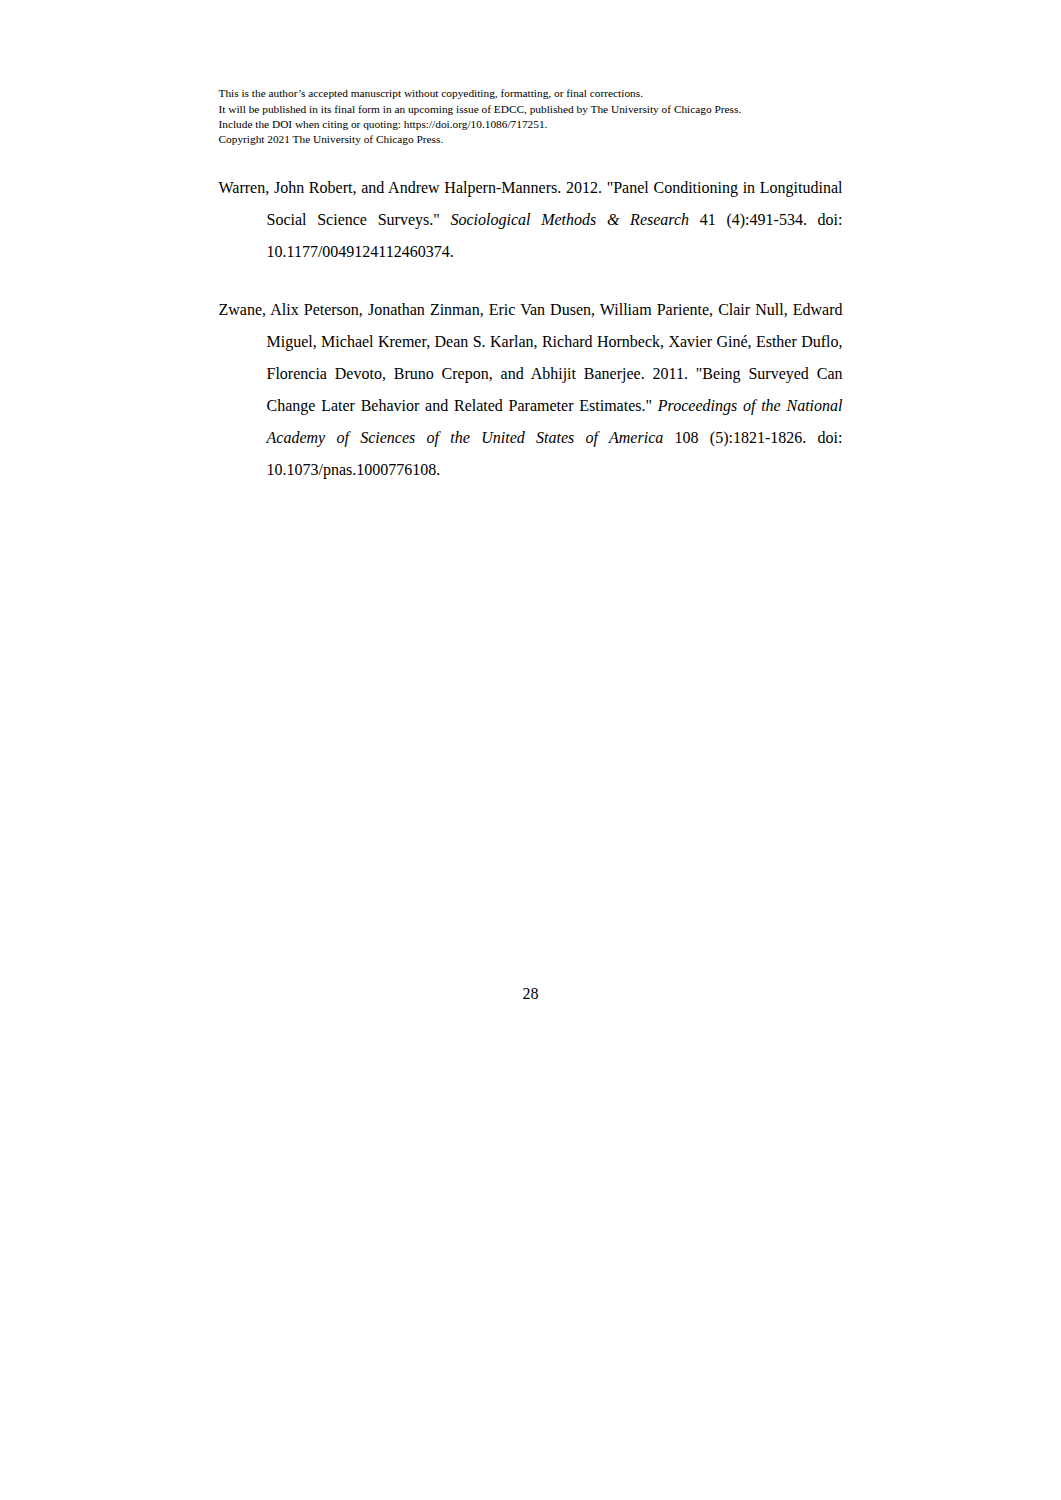This is the author’s accepted manuscript without copyediting, formatting, or final corrections.
It will be published in its final form in an upcoming issue of EDCC, published by The University of Chicago Press.
Include the DOI when citing or quoting: https://doi.org/10.1086/717251.
Copyright 2021 The University of Chicago Press.
Warren, John Robert, and Andrew Halpern-Manners. 2012. "Panel Conditioning in Longitudinal Social Science Surveys." Sociological Methods & Research 41 (4):491-534. doi: 10.1177/0049124112460374.
Zwane, Alix Peterson, Jonathan Zinman, Eric Van Dusen, William Pariente, Clair Null, Edward Miguel, Michael Kremer, Dean S. Karlan, Richard Hornbeck, Xavier Giné, Esther Duflo, Florencia Devoto, Bruno Crepon, and Abhijit Banerjee. 2011. "Being Surveyed Can Change Later Behavior and Related Parameter Estimates." Proceedings of the National Academy of Sciences of the United States of America 108 (5):1821-1826. doi: 10.1073/pnas.1000776108.
28